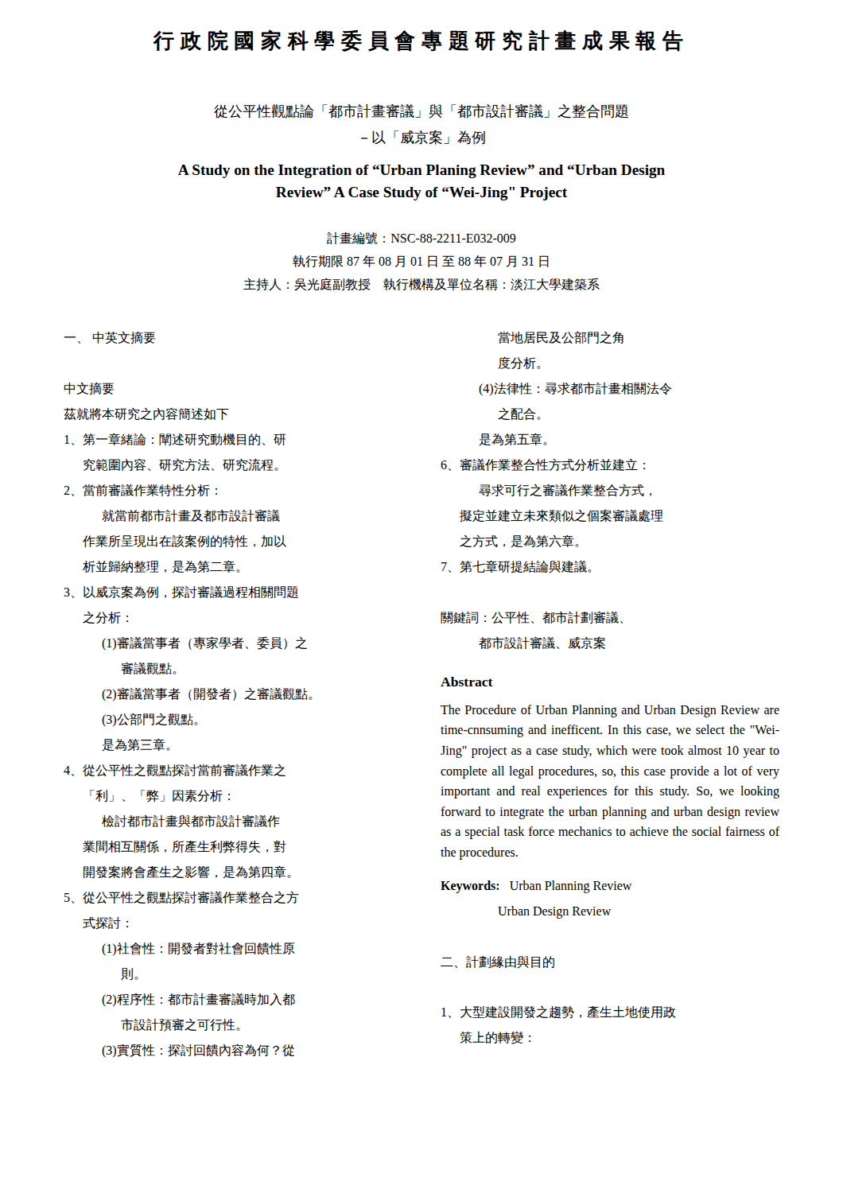行政院國家科學委員會專題研究計畫成果報告
從公平性觀點論「都市計畫審議」與「都市設計審議」之整合問題
－以「威京案」為例
A Study on the Integration of “Urban Planing Review” and “Urban Design
Review” A Case Study of “Wei-Jing" Project
計畫編號：NSC-88-2211-E032-009
執行期限 87 年 08 月 01 日 至 88 年 07 月 31 日
主持人：吳光庭副教授　執行機構及單位名稱：淡江大學建築系
一、 中英文摘要
中文摘要
茲就將本研究之內容簡述如下
1、第一章緒論：闡述研究動機目的、研
究範圍內容、研究方法、研究流程。
2、當前審議作業特性分析：
就當前都市計畫及都市設計審議
作業所呈現出在該案例的特性，加以
析並歸納整理，是為第二章。
3、以威京案為例，探討審議過程相關問題
之分析：
(1)審議當事者（專家學者、委員）之
審議觀點。
(2)審議當事者（開發者）之審議觀點。
(3)公部門之觀點。
是為第三章。
4、從公平性之觀點探討當前審議作業之
「利」、「弊」因素分析：
檢討都市計畫與都市設計審議作
業間相互關係，所產生利弊得失，對
開發案將會產生之影響，是為第四章。
5、從公平性之觀點探討審議作業整合之方
式探討：
(1)社會性：開發者對社會回饋性原
則。
(2)程序性：都市計畫審議時加入都
市設計預審之可行性。
(3)實質性：探討回饋內容為何？從
當地居民及公部門之角
度分析。
(4)法律性：尋求都市計畫相關法令
之配合。
是為第五章。
6、審議作業整合性方式分析並建立：
尋求可行之審議作業整合方式，
擬定並建立未來類似之個案審議處理
之方式，是為第六章。
7、第七章研提結論與建議。
關鍵詞：公平性、都市計劃審議、
都市設計審議、威京案
Abstract
The Procedure of Urban Planning and Urban Design Review are time-cnnsuming and inefficent. In this case, we select the "Wei-Jing" project as a case study, which were took almost 10 year to complete all legal procedures, so, this case provide a lot of very important and real experiences for this study. So, we looking forward to integrate the urban planning and urban design review as a special task force mechanics to achieve the social fairness of the procedures.
Keywords: Urban Planning Review
Urban Design Review
二、計劃緣由與目的
1、大型建設開發之趨勢，產生土地使用政
策上的轉變：